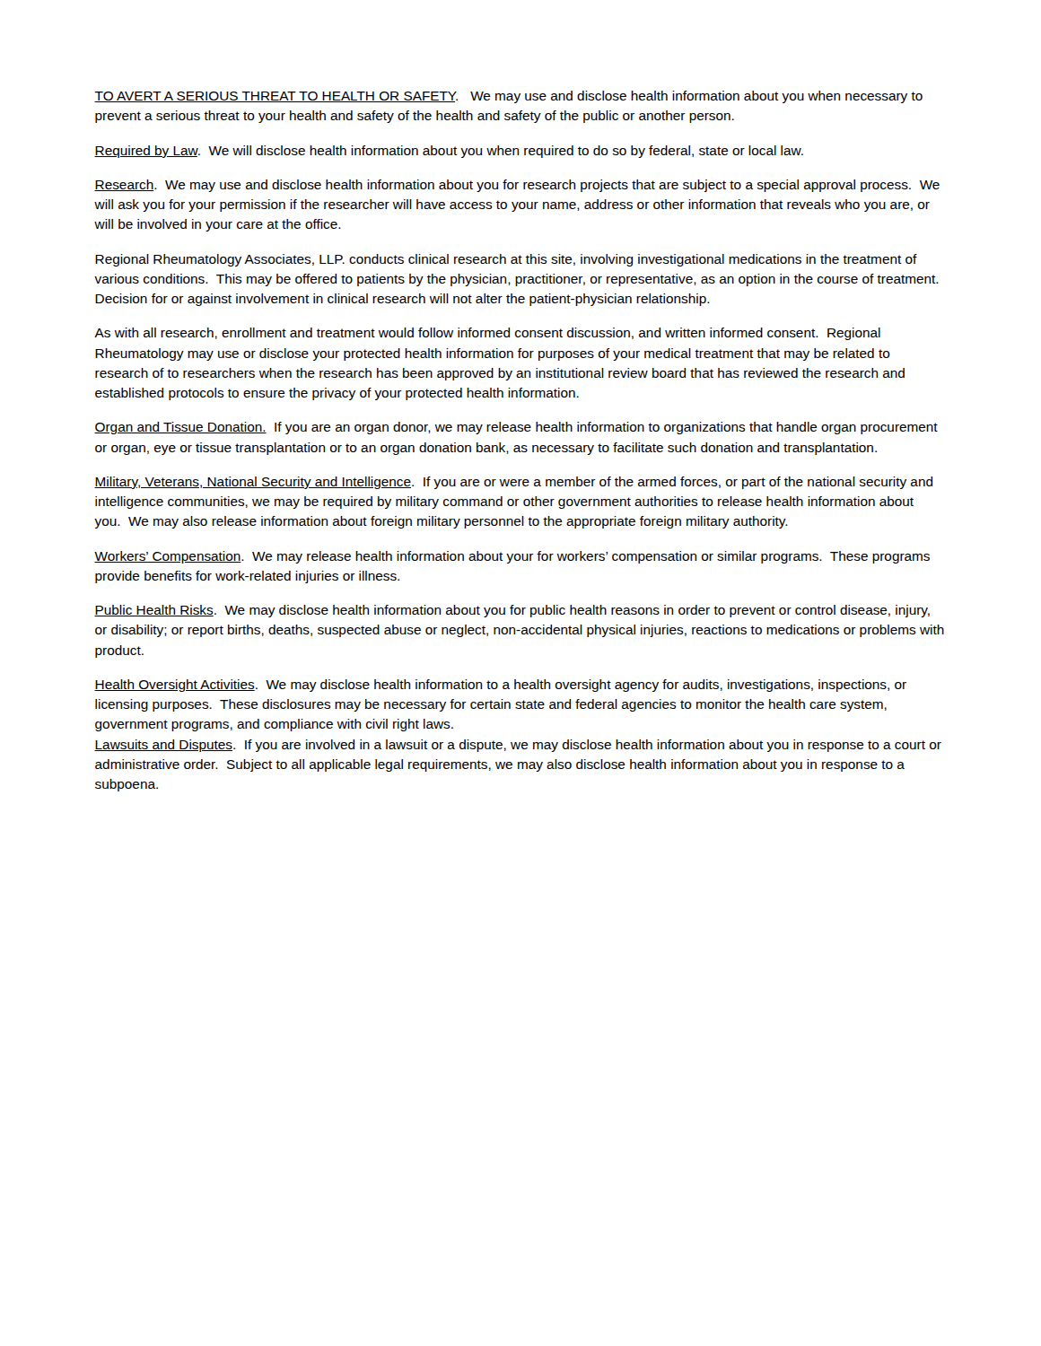To avert a serious threat to health or safety. We may use and disclose health information about you when necessary to prevent a serious threat to your health and safety of the health and safety of the public or another person.
Required by Law. We will disclose health information about you when required to do so by federal, state or local law.
Research. We may use and disclose health information about you for research projects that are subject to a special approval process. We will ask you for your permission if the researcher will have access to your name, address or other information that reveals who you are, or will be involved in your care at the office.
Regional Rheumatology Associates, LLP. conducts clinical research at this site, involving investigational medications in the treatment of various conditions. This may be offered to patients by the physician, practitioner, or representative, as an option in the course of treatment. Decision for or against involvement in clinical research will not alter the patient-physician relationship.
As with all research, enrollment and treatment would follow informed consent discussion, and written informed consent. Regional Rheumatology may use or disclose your protected health information for purposes of your medical treatment that may be related to research of to researchers when the research has been approved by an institutional review board that has reviewed the research and established protocols to ensure the privacy of your protected health information.
Organ and Tissue Donation. If you are an organ donor, we may release health information to organizations that handle organ procurement or organ, eye or tissue transplantation or to an organ donation bank, as necessary to facilitate such donation and transplantation.
Military, Veterans, National Security and Intelligence. If you are or were a member of the armed forces, or part of the national security and intelligence communities, we may be required by military command or other government authorities to release health information about you. We may also release information about foreign military personnel to the appropriate foreign military authority.
Workers’ Compensation. We may release health information about your for workers’ compensation or similar programs. These programs provide benefits for work-related injuries or illness.
Public Health Risks. We may disclose health information about you for public health reasons in order to prevent or control disease, injury, or disability; or report births, deaths, suspected abuse or neglect, non-accidental physical injuries, reactions to medications or problems with product.
Health Oversight Activities. We may disclose health information to a health oversight agency for audits, investigations, inspections, or licensing purposes. These disclosures may be necessary for certain state and federal agencies to monitor the health care system, government programs, and compliance with civil right laws.
Lawsuits and Disputes. If you are involved in a lawsuit or a dispute, we may disclose health information about you in response to a court or administrative order. Subject to all applicable legal requirements, we may also disclose health information about you in response to a subpoena.